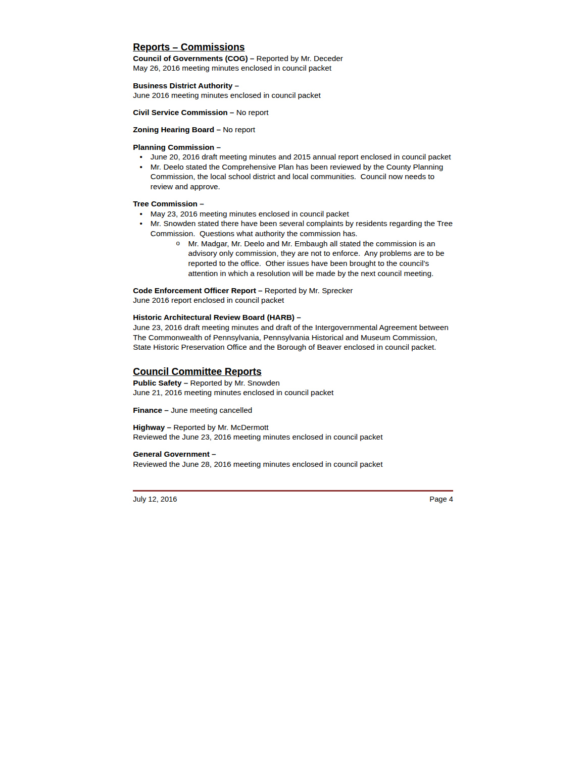Reports – Commissions
Council of Governments (COG) – Reported by Mr. Deceder
May 26, 2016 meeting minutes enclosed in council packet
Business District Authority –
June 2016 meeting minutes enclosed in council packet
Civil Service Commission – No report
Zoning Hearing Board – No report
Planning Commission –
June 20, 2016 draft meeting minutes and 2015 annual report enclosed in council packet
Mr. Deelo stated the Comprehensive Plan has been reviewed by the County Planning Commission, the local school district and local communities. Council now needs to review and approve.
Tree Commission –
May 23, 2016 meeting minutes enclosed in council packet
Mr. Snowden stated there have been several complaints by residents regarding the Tree Commission. Questions what authority the commission has.
Mr. Madgar, Mr. Deelo and Mr. Embaugh all stated the commission is an advisory only commission, they are not to enforce. Any problems are to be reported to the office. Other issues have been brought to the council’s attention in which a resolution will be made by the next council meeting.
Code Enforcement Officer Report – Reported by Mr. Sprecker
June 2016 report enclosed in council packet
Historic Architectural Review Board (HARB) –
June 23, 2016 draft meeting minutes and draft of the Intergovernmental Agreement between The Commonwealth of Pennsylvania, Pennsylvania Historical and Museum Commission, State Historic Preservation Office and the Borough of Beaver enclosed in council packet.
Council Committee Reports
Public Safety – Reported by Mr. Snowden
June 21, 2016 meeting minutes enclosed in council packet
Finance – June meeting cancelled
Highway – Reported by Mr. McDermott
Reviewed the June 23, 2016 meeting minutes enclosed in council packet
General Government –
Reviewed the June 28, 2016 meeting minutes enclosed in council packet
July 12, 2016 Page 4